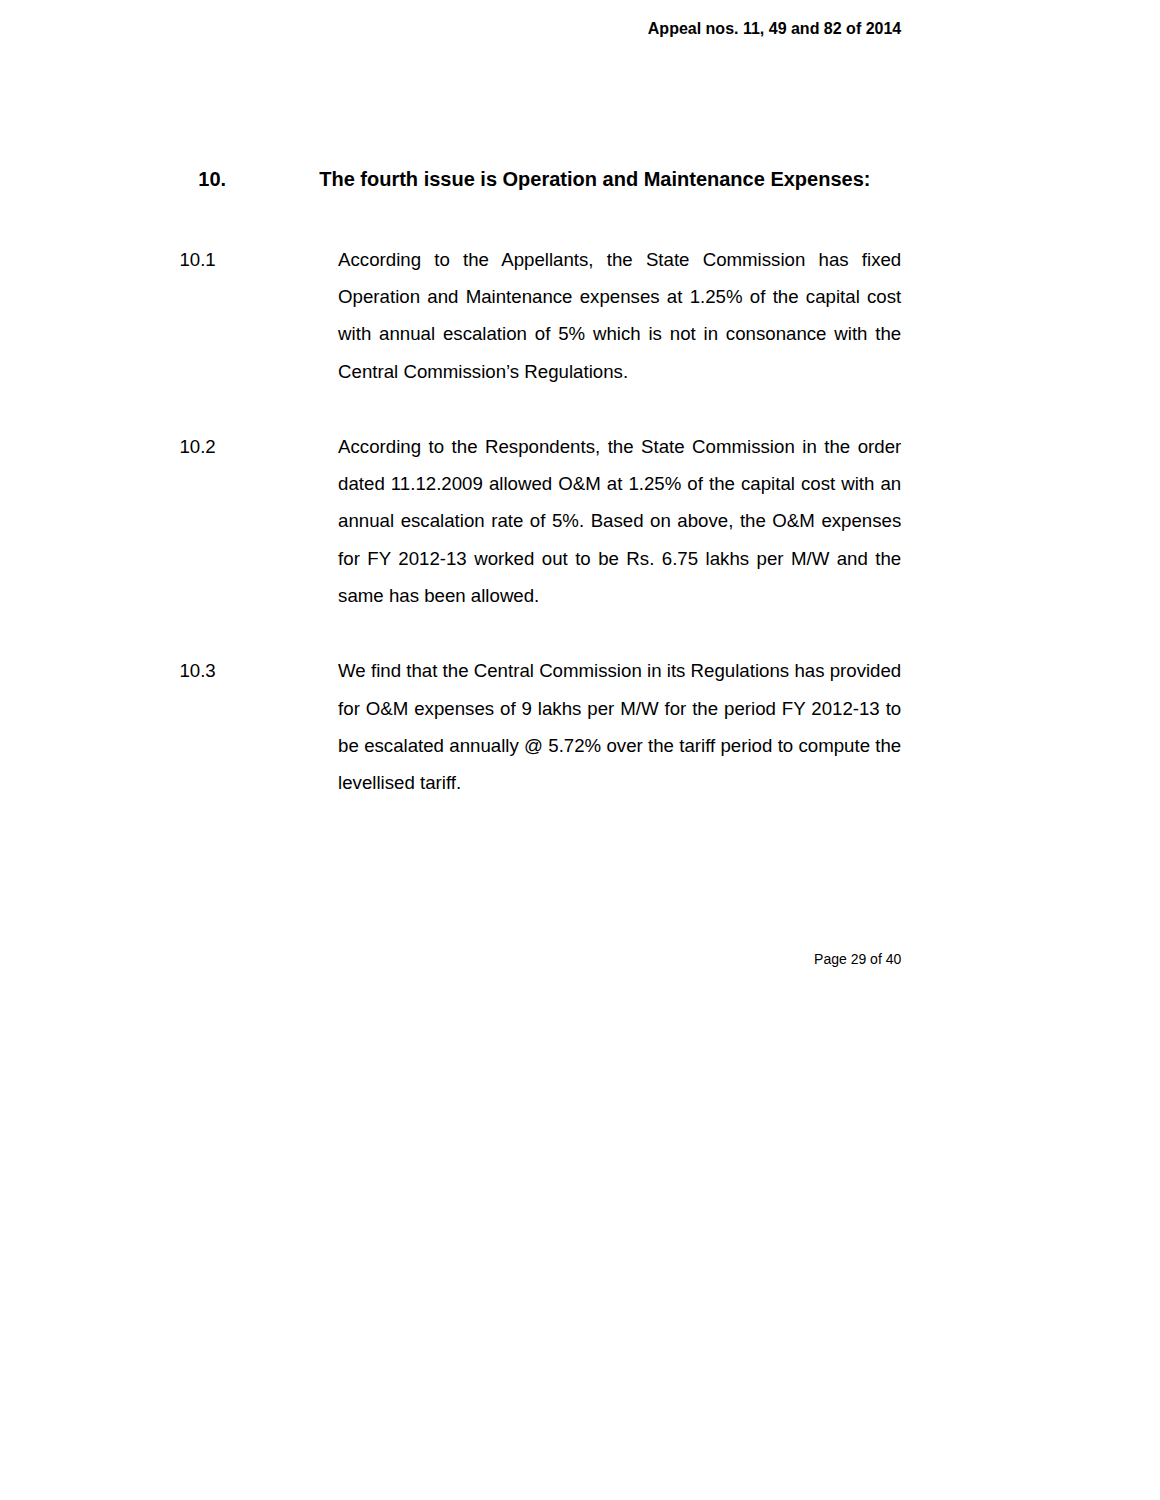Appeal nos. 11, 49 and 82 of 2014
10. The fourth issue is Operation and Maintenance Expenses:
10.1 According to the Appellants, the State Commission has fixed Operation and Maintenance expenses at 1.25% of the capital cost with annual escalation of 5% which is not in consonance with the Central Commission’s Regulations.
10.2 According to the Respondents, the State Commission in the order dated 11.12.2009 allowed O&M at 1.25% of the capital cost with an annual escalation rate of 5%. Based on above, the O&M expenses for FY 2012-13 worked out to be Rs. 6.75 lakhs per M/W and the same has been allowed.
10.3 We find that the Central Commission in its Regulations has provided for O&M expenses of 9 lakhs per M/W for the period FY 2012-13 to be escalated annually @ 5.72% over the tariff period to compute the levellised tariff.
Page 29 of 40